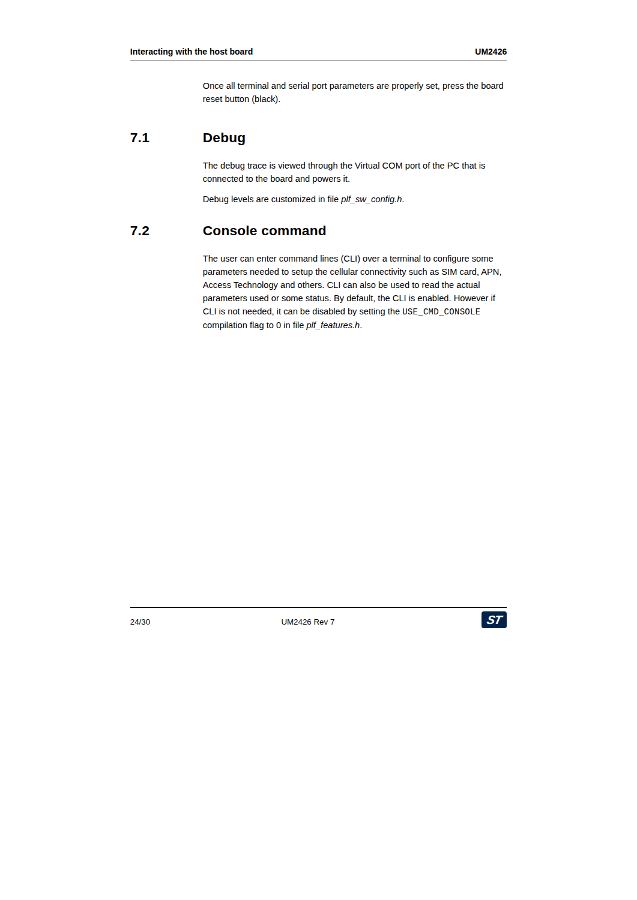Interacting with the host board
UM2426
Once all terminal and serial port parameters are properly set, press the board reset button (black).
7.1 Debug
The debug trace is viewed through the Virtual COM port of the PC that is connected to the board and powers it.
Debug levels are customized in file plf_sw_config.h.
7.2 Console command
The user can enter command lines (CLI) over a terminal to configure some parameters needed to setup the cellular connectivity such as SIM card, APN, Access Technology and others. CLI can also be used to read the actual parameters used or some status. By default, the CLI is enabled. However if CLI is not needed, it can be disabled by setting the USE_CMD_CONSOLE compilation flag to 0 in file plf_features.h.
24/30
UM2426 Rev 7